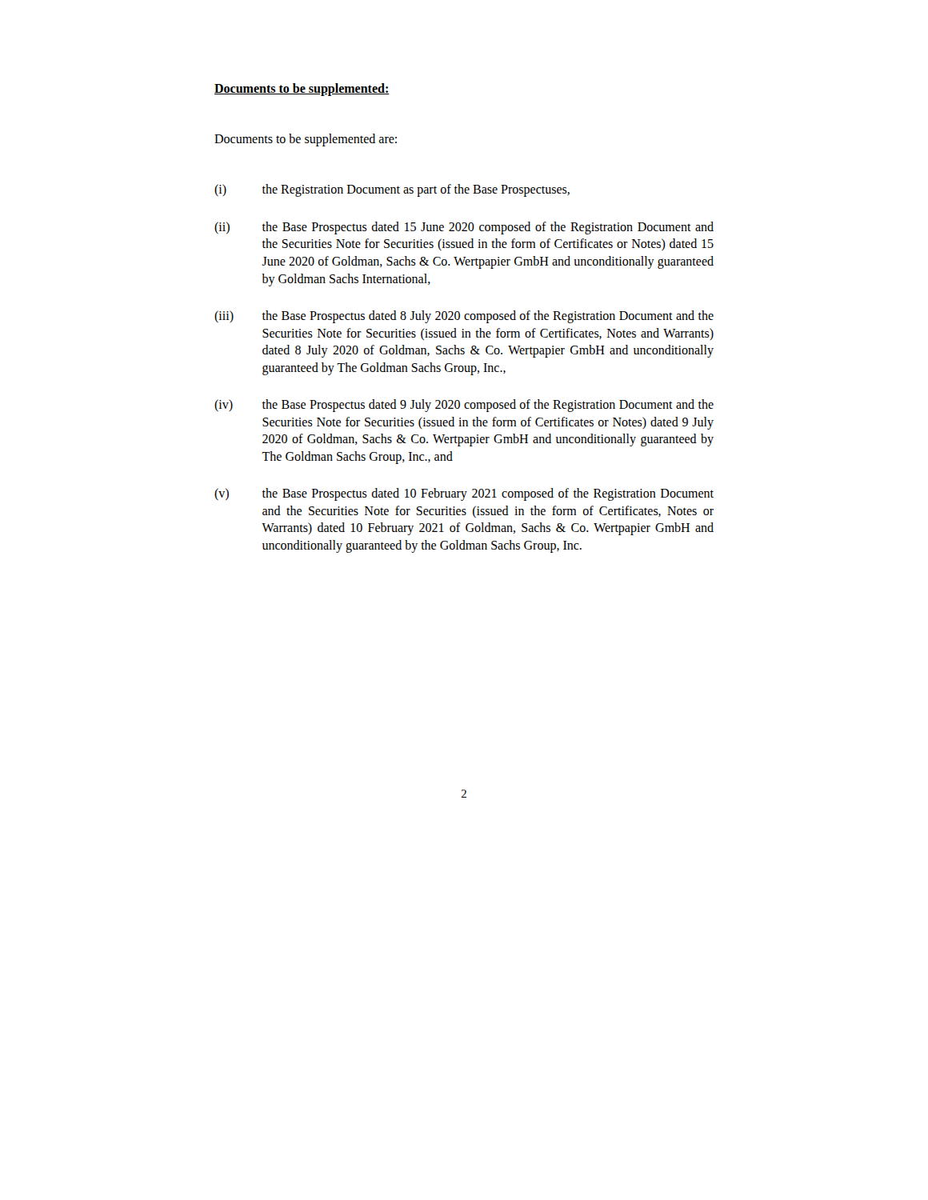Documents to be supplemented:
Documents to be supplemented are:
(i) the Registration Document as part of the Base Prospectuses,
(ii) the Base Prospectus dated 15 June 2020 composed of the Registration Document and the Securities Note for Securities (issued in the form of Certificates or Notes) dated 15 June 2020 of Goldman, Sachs & Co. Wertpapier GmbH and unconditionally guaranteed by Goldman Sachs International,
(iii) the Base Prospectus dated 8 July 2020 composed of the Registration Document and the Securities Note for Securities (issued in the form of Certificates, Notes and Warrants) dated 8 July 2020 of Goldman, Sachs & Co. Wertpapier GmbH and unconditionally guaranteed by The Goldman Sachs Group, Inc.,
(iv) the Base Prospectus dated 9 July 2020 composed of the Registration Document and the Securities Note for Securities (issued in the form of Certificates or Notes) dated 9 July 2020 of Goldman, Sachs & Co. Wertpapier GmbH and unconditionally guaranteed by The Goldman Sachs Group, Inc., and
(v) the Base Prospectus dated 10 February 2021 composed of the Registration Document and the Securities Note for Securities (issued in the form of Certificates, Notes or Warrants) dated 10 February 2021 of Goldman, Sachs & Co. Wertpapier GmbH and unconditionally guaranteed by the Goldman Sachs Group, Inc.
2